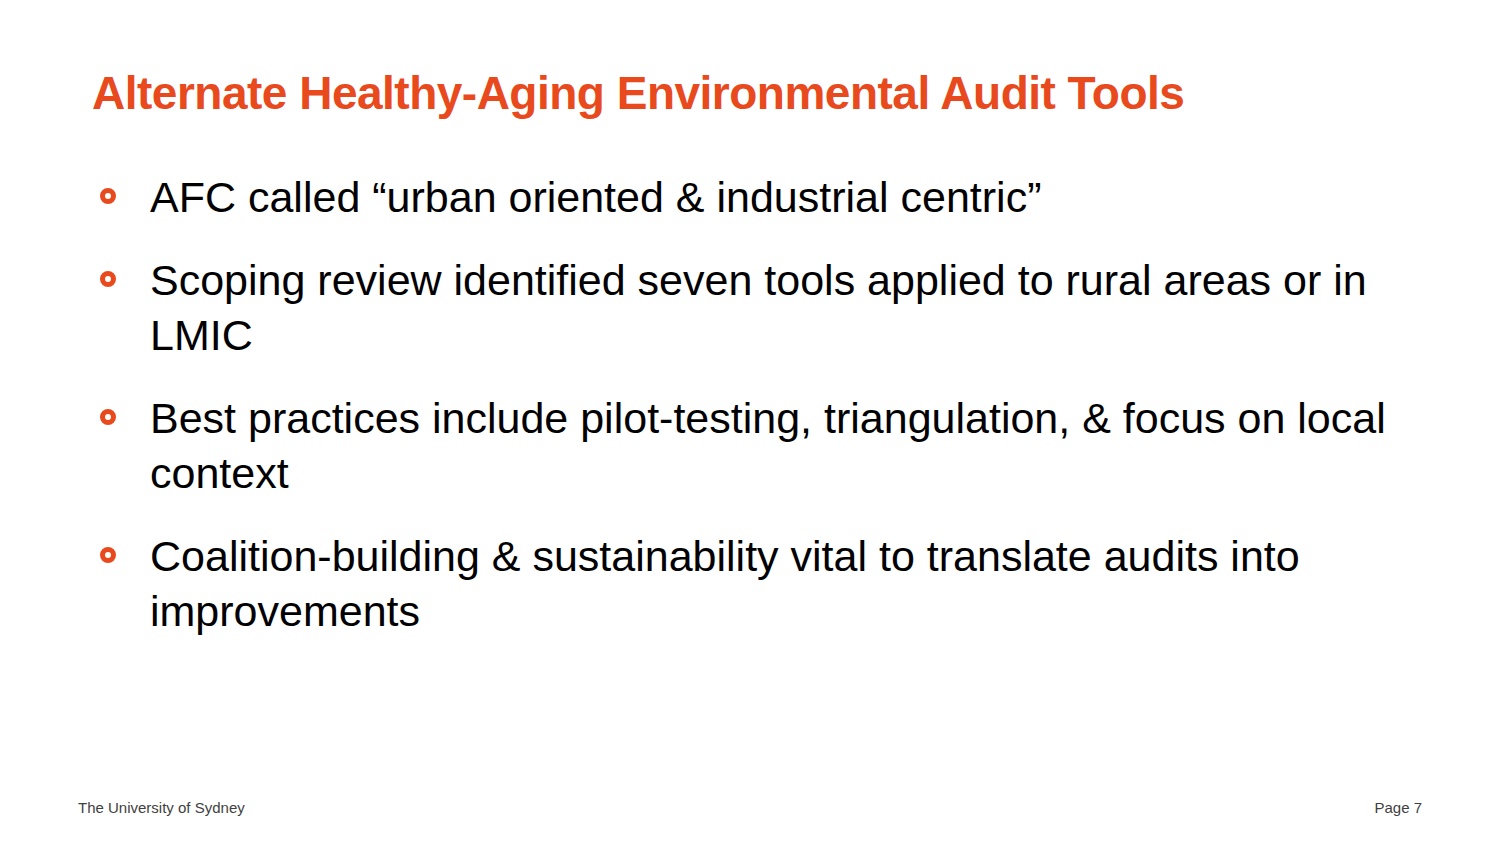Alternate Healthy-Aging Environmental Audit Tools
AFC called “urban oriented & industrial centric”
Scoping review identified seven tools applied to rural areas or in LMIC
Best practices include pilot-testing, triangulation, & focus on local context
Coalition-building & sustainability vital to translate audits into improvements
The University of Sydney
Page 7